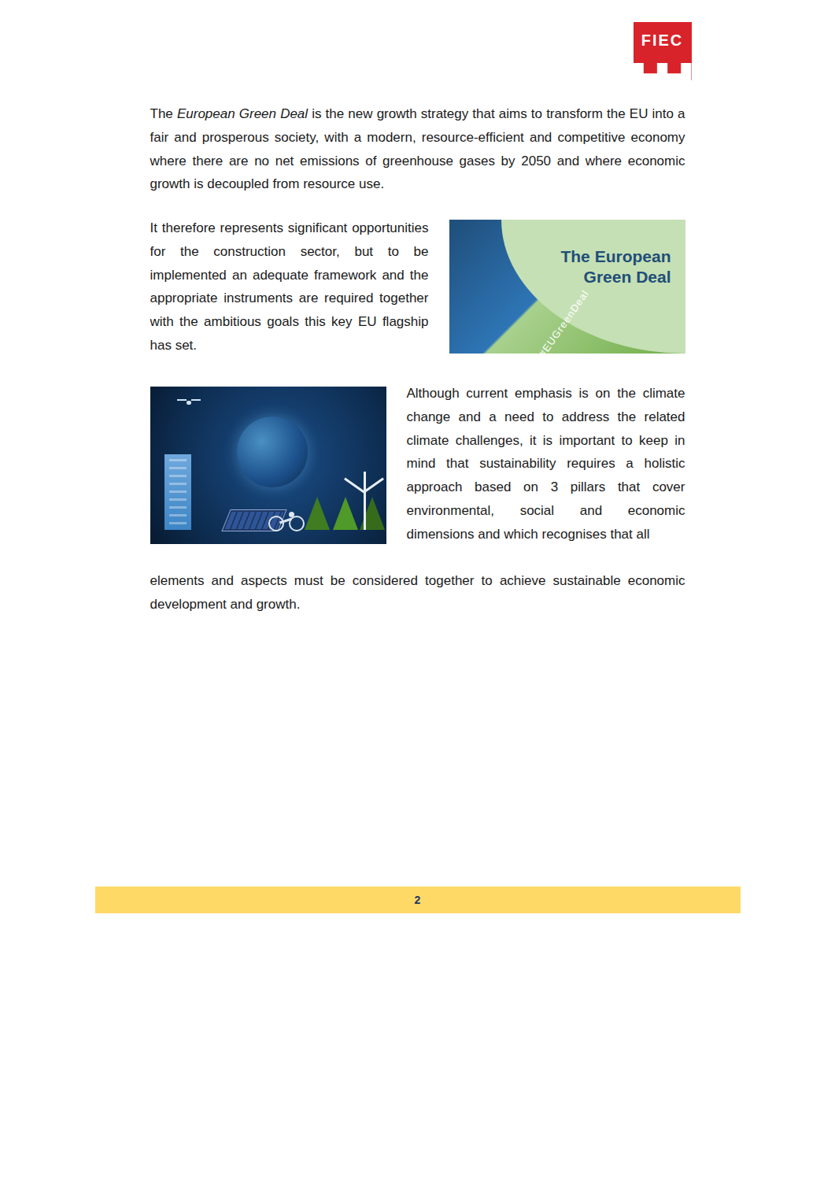FIEC
The European Green Deal is the new growth strategy that aims to transform the EU into a fair and prosperous society, with a modern, resource-efficient and competitive economy where there are no net emissions of greenhouse gases by 2050 and where economic growth is decoupled from resource use.
The European
Green Deal
#EUGreenDeal
It therefore represents significant opportunities for the construction sector, but to be implemented an adequate framework and the appropriate instruments are required together with the ambitious goals this key EU flagship has set.
Although current emphasis is on the climate change and a need to address the related climate challenges, it is important to keep in mind that sustainability requires a holistic approach based on 3 pillars that cover environmental, social and economic dimensions and which recognises that all
elements and aspects must be considered together to achieve sustainable economic development and growth.
2